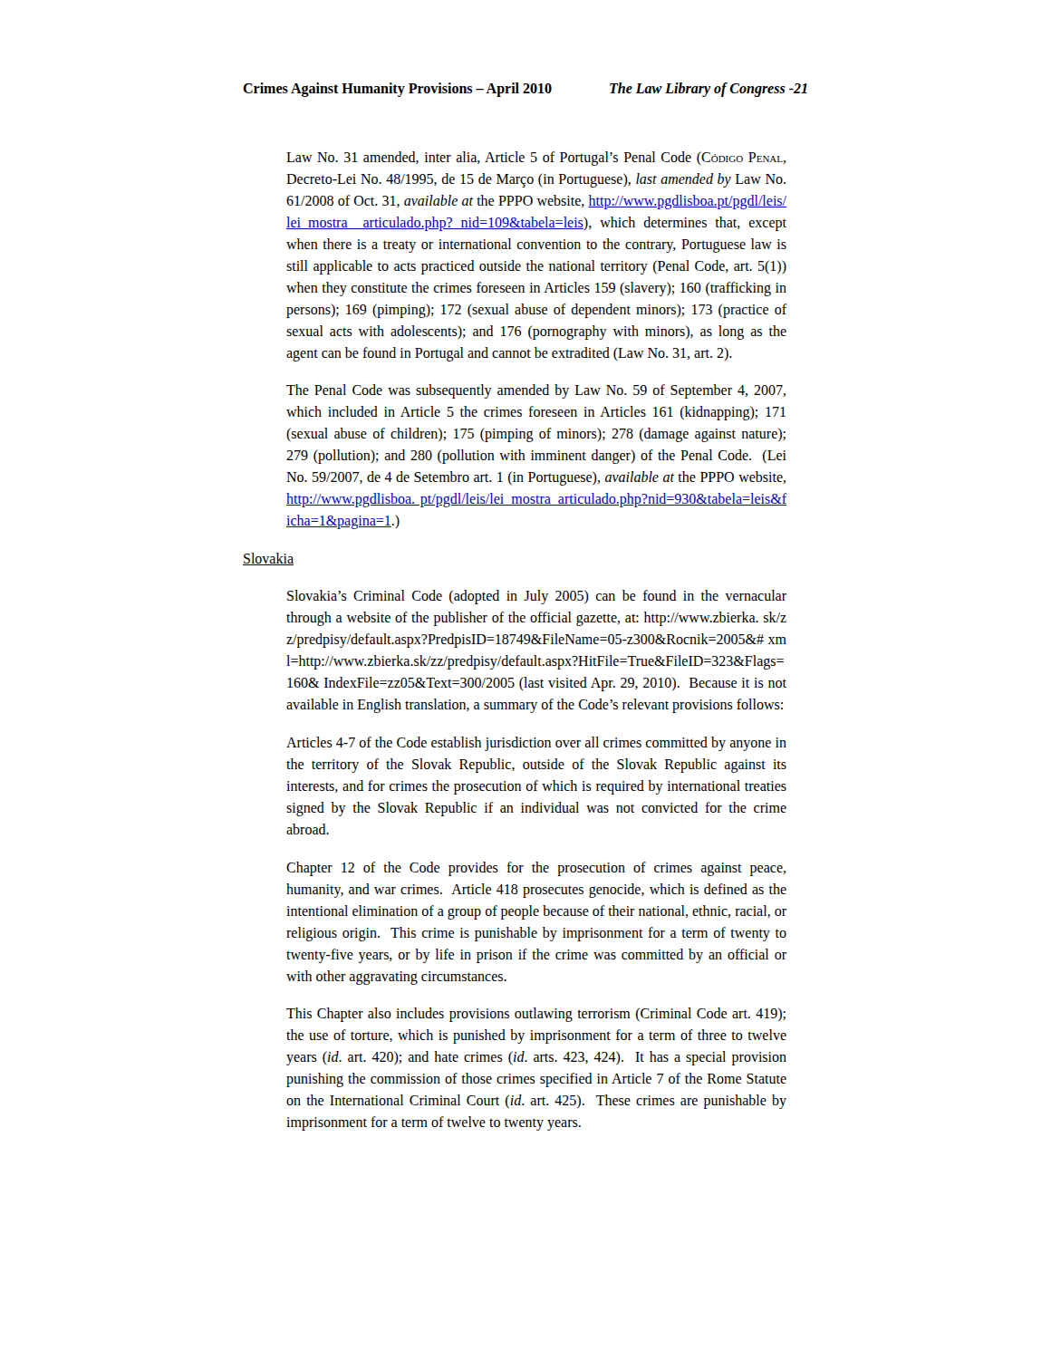Crimes Against Humanity Provisions – April 2010 The Law Library of Congress -21
Law No. 31 amended, inter alia, Article 5 of Portugal’s Penal Code (Código Penal, Decreto-Lei No. 48/1995, de 15 de Março (in Portuguese), last amended by Law No. 61/2008 of Oct. 31, available at the PPPO website, http://www.pgdlisboa.pt/pgdl/leis/lei_mostra_ articulado.php? nid=109&tabela=leis), which determines that, except when there is a treaty or international convention to the contrary, Portuguese law is still applicable to acts practiced outside the national territory (Penal Code, art. 5(1)) when they constitute the crimes foreseen in Articles 159 (slavery); 160 (trafficking in persons); 169 (pimping); 172 (sexual abuse of dependent minors); 173 (practice of sexual acts with adolescents); and 176 (pornography with minors), as long as the agent can be found in Portugal and cannot be extradited (Law No. 31, art. 2).
The Penal Code was subsequently amended by Law No. 59 of September 4, 2007, which included in Article 5 the crimes foreseen in Articles 161 (kidnapping); 171 (sexual abuse of children); 175 (pimping of minors); 278 (damage against nature); 279 (pollution); and 280 (pollution with imminent danger) of the Penal Code. (Lei No. 59/2007, de 4 de Setembro art. 1 (in Portuguese), available at the PPPO website, http://www.pgdlisboa. pt/pgdl/leis/lei_mostra_articulado.php?nid=930&tabela=leis&ficha=1&pagina=1.)
Slovakia
Slovakia’s Criminal Code (adopted in July 2005) can be found in the vernacular through a website of the publisher of the official gazette, at: http://www.zbierka. sk/zz/predpisy/default.aspx?PredpisID=18749&FileName=05-z300&Rocnik=2005&# xml=http://www.zbierka.sk/zz/predpisy/default.aspx?HitFile=True&FileID=323&Flags=160& IndexFile=zz05&Text=300/2005 (last visited Apr. 29, 2010). Because it is not available in English translation, a summary of the Code’s relevant provisions follows:
Articles 4-7 of the Code establish jurisdiction over all crimes committed by anyone in the territory of the Slovak Republic, outside of the Slovak Republic against its interests, and for crimes the prosecution of which is required by international treaties signed by the Slovak Republic if an individual was not convicted for the crime abroad.
Chapter 12 of the Code provides for the prosecution of crimes against peace, humanity, and war crimes. Article 418 prosecutes genocide, which is defined as the intentional elimination of a group of people because of their national, ethnic, racial, or religious origin. This crime is punishable by imprisonment for a term of twenty to twenty-five years, or by life in prison if the crime was committed by an official or with other aggravating circumstances.
This Chapter also includes provisions outlawing terrorism (Criminal Code art. 419); the use of torture, which is punished by imprisonment for a term of three to twelve years (id. art. 420); and hate crimes (id. arts. 423, 424). It has a special provision punishing the commission of those crimes specified in Article 7 of the Rome Statute on the International Criminal Court (id. art. 425). These crimes are punishable by imprisonment for a term of twelve to twenty years.